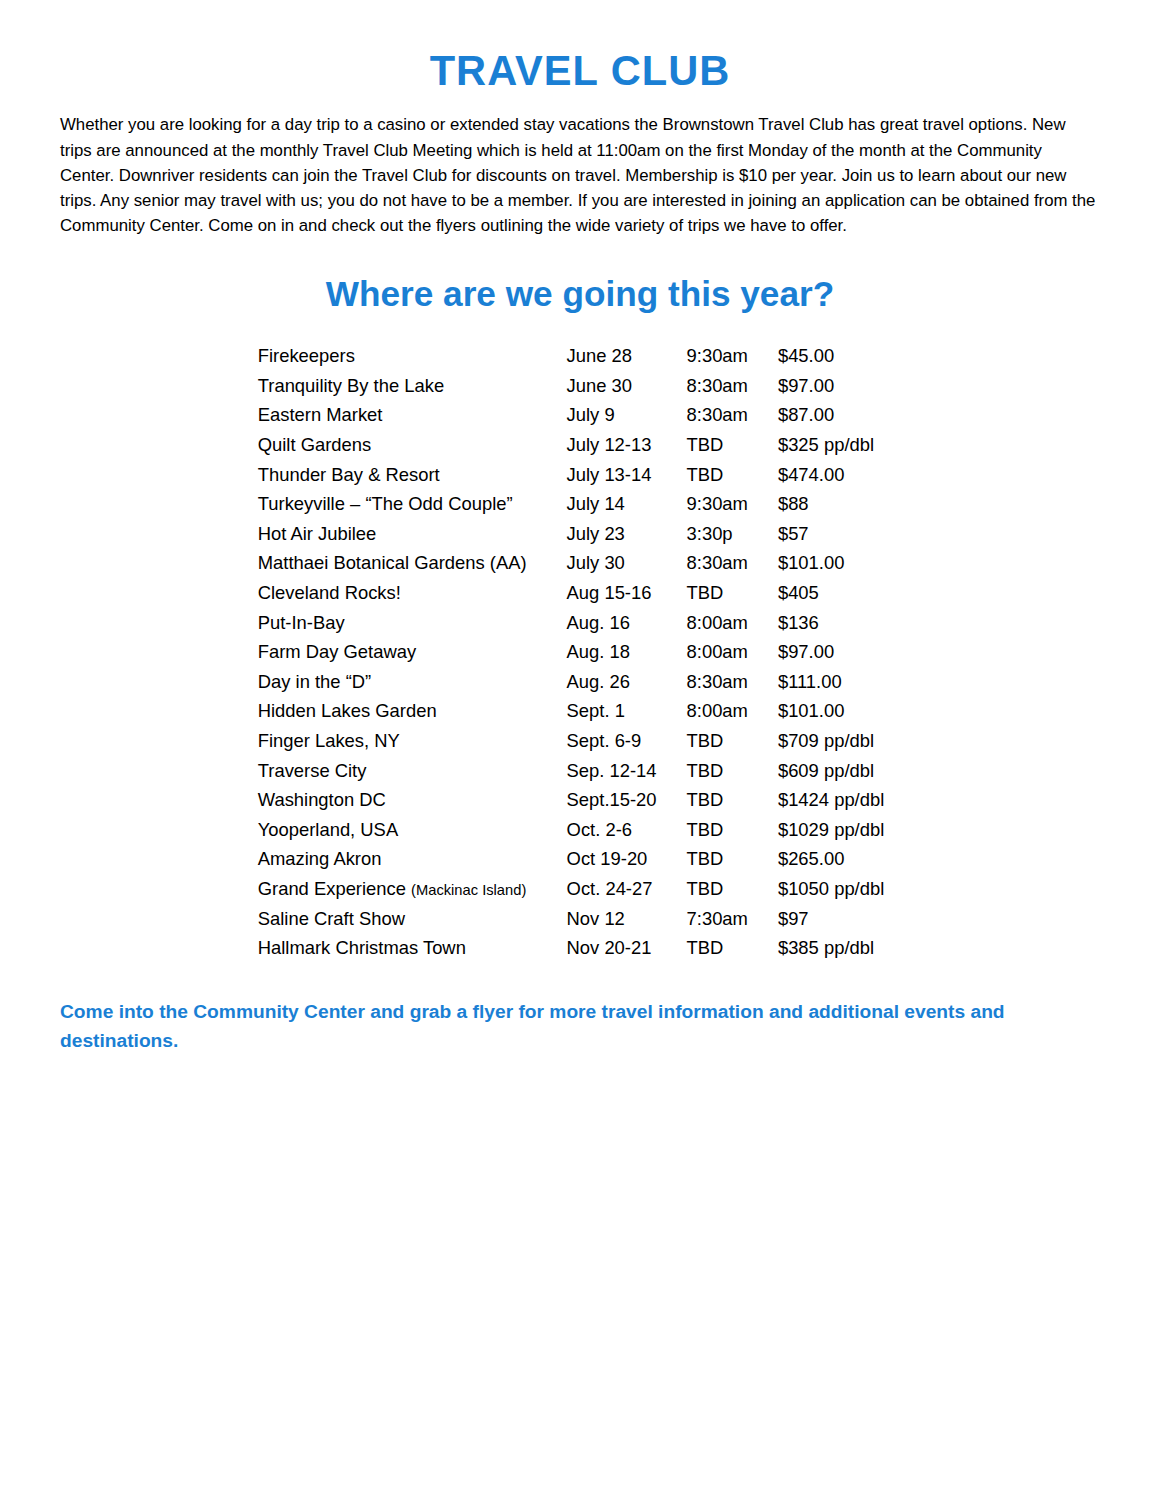TRAVEL CLUB
Whether you are looking for a day trip to a casino or extended stay vacations the Brownstown Travel Club has great travel options. New trips are announced at the monthly Travel Club Meeting which is held at 11:00am on the first Monday of the month at the Community Center. Downriver residents can join the Travel Club for discounts on travel. Membership is $10 per year. Join us to learn about our new trips. Any senior may travel with us; you do not have to be a member. If you are interested in joining an application can be obtained from the Community Center. Come on in and check out the flyers outlining the wide variety of trips we have to offer.
Where are we going this year?
| Firekeepers | June 28 | 9:30am | $45.00 |
| Tranquility By the Lake | June 30 | 8:30am | $97.00 |
| Eastern Market | July 9 | 8:30am | $87.00 |
| Quilt Gardens | July 12-13 | TBD | $325 pp/dbl |
| Thunder Bay & Resort | July 13-14 | TBD | $474.00 |
| Turkeyville – “The Odd Couple” | July 14 | 9:30am | $88 |
| Hot Air Jubilee | July 23 | 3:30p | $57 |
| Matthaei Botanical Gardens (AA) | July 30 | 8:30am | $101.00 |
| Cleveland Rocks! | Aug 15-16 | TBD | $405 |
| Put-In-Bay | Aug. 16 | 8:00am | $136 |
| Farm Day Getaway | Aug. 18 | 8:00am | $97.00 |
| Day in the “D” | Aug. 26 | 8:30am | $111.00 |
| Hidden Lakes Garden | Sept. 1 | 8:00am | $101.00 |
| Finger Lakes, NY | Sept. 6-9 | TBD | $709 pp/dbl |
| Traverse City | Sep. 12-14 | TBD | $609 pp/dbl |
| Washington DC | Sept.15-20 | TBD | $1424 pp/dbl |
| Yooperland, USA | Oct. 2-6 | TBD | $1029 pp/dbl |
| Amazing Akron | Oct 19-20 | TBD | $265.00 |
| Grand Experience (Mackinac Island) | Oct. 24-27 | TBD | $1050 pp/dbl |
| Saline Craft Show | Nov 12 | 7:30am | $97 |
| Hallmark Christmas Town | Nov 20-21 | TBD | $385 pp/dbl |
Come into the Community Center and grab a flyer for more travel information and additional events and destinations.